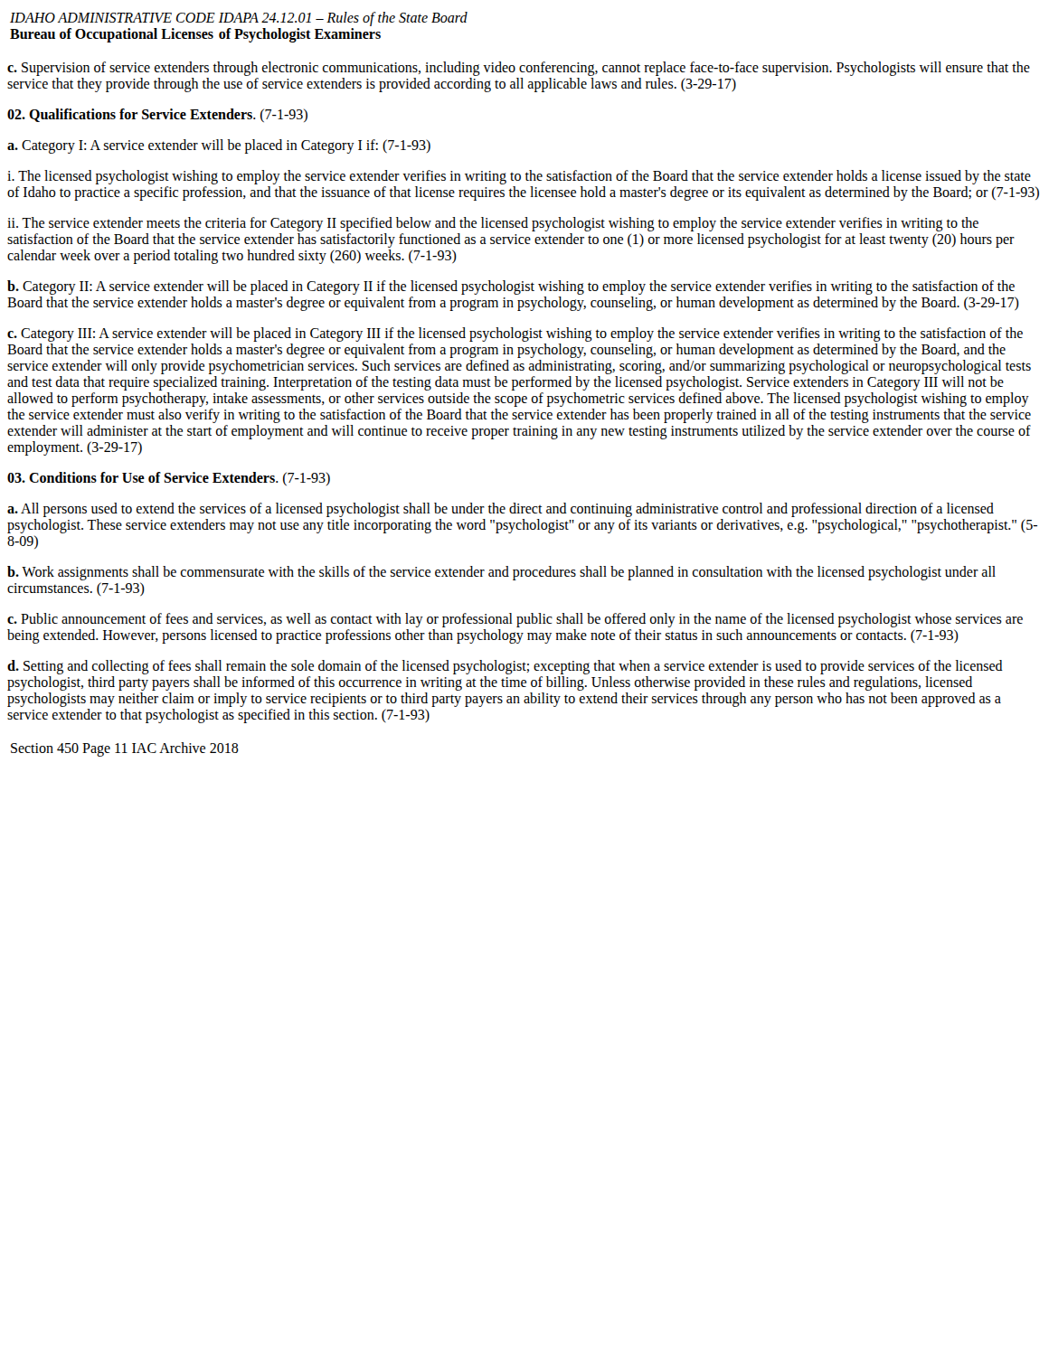| IDAHO ADMINISTRATIVE CODE Bureau of Occupational Licenses | IDAPA 24.12.01 – Rules of the State Board of Psychologist Examiners |
c. Supervision of service extenders through electronic communications, including video conferencing, cannot replace face-to-face supervision. Psychologists will ensure that the service that they provide through the use of service extenders is provided according to all applicable laws and rules. (3-29-17)
02. Qualifications for Service Extenders. (7-1-93)
a. Category I: A service extender will be placed in Category I if: (7-1-93)
i. The licensed psychologist wishing to employ the service extender verifies in writing to the satisfaction of the Board that the service extender holds a license issued by the state of Idaho to practice a specific profession, and that the issuance of that license requires the licensee hold a master's degree or its equivalent as determined by the Board; or (7-1-93)
ii. The service extender meets the criteria for Category II specified below and the licensed psychologist wishing to employ the service extender verifies in writing to the satisfaction of the Board that the service extender has satisfactorily functioned as a service extender to one (1) or more licensed psychologist for at least twenty (20) hours per calendar week over a period totaling two hundred sixty (260) weeks. (7-1-93)
b. Category II: A service extender will be placed in Category II if the licensed psychologist wishing to employ the service extender verifies in writing to the satisfaction of the Board that the service extender holds a master's degree or equivalent from a program in psychology, counseling, or human development as determined by the Board. (3-29-17)
c. Category III: A service extender will be placed in Category III if the licensed psychologist wishing to employ the service extender verifies in writing to the satisfaction of the Board that the service extender holds a master's degree or equivalent from a program in psychology, counseling, or human development as determined by the Board, and the service extender will only provide psychometrician services. Such services are defined as administrating, scoring, and/or summarizing psychological or neuropsychological tests and test data that require specialized training. Interpretation of the testing data must be performed by the licensed psychologist. Service extenders in Category III will not be allowed to perform psychotherapy, intake assessments, or other services outside the scope of psychometric services defined above. The licensed psychologist wishing to employ the service extender must also verify in writing to the satisfaction of the Board that the service extender has been properly trained in all of the testing instruments that the service extender will administer at the start of employment and will continue to receive proper training in any new testing instruments utilized by the service extender over the course of employment. (3-29-17)
03. Conditions for Use of Service Extenders. (7-1-93)
a. All persons used to extend the services of a licensed psychologist shall be under the direct and continuing administrative control and professional direction of a licensed psychologist. These service extenders may not use any title incorporating the word "psychologist" or any of its variants or derivatives, e.g. "psychological," "psychotherapist." (5-8-09)
b. Work assignments shall be commensurate with the skills of the service extender and procedures shall be planned in consultation with the licensed psychologist under all circumstances. (7-1-93)
c. Public announcement of fees and services, as well as contact with lay or professional public shall be offered only in the name of the licensed psychologist whose services are being extended. However, persons licensed to practice professions other than psychology may make note of their status in such announcements or contacts. (7-1-93)
d. Setting and collecting of fees shall remain the sole domain of the licensed psychologist; excepting that when a service extender is used to provide services of the licensed psychologist, third party payers shall be informed of this occurrence in writing at the time of billing. Unless otherwise provided in these rules and regulations, licensed psychologists may neither claim or imply to service recipients or to third party payers an ability to extend their services through any person who has not been approved as a service extender to that psychologist as specified in this section. (7-1-93)
| Section 450 | Page 11 | IAC Archive 2018 |